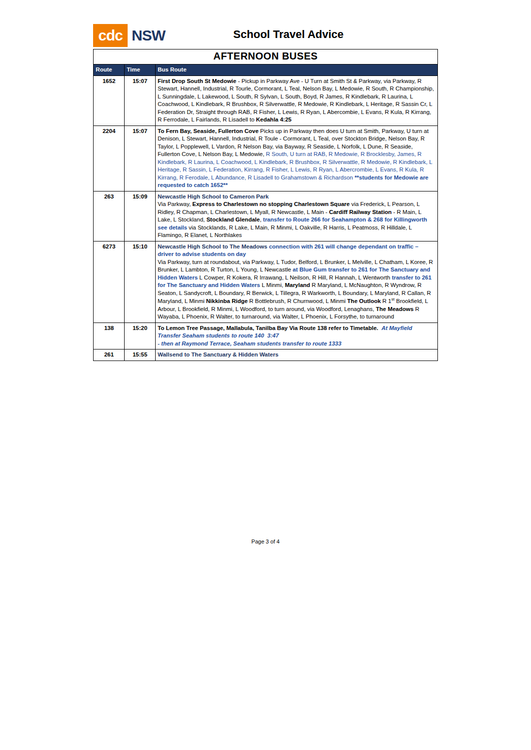cdc
NSW
School Travel Advice
AFTERNOON BUSES
| Route | Time | Bus Route |
| --- | --- | --- |
| 1652 | 15:07 | First Drop South St Medowie - Pickup in Parkway Ave - U Turn at Smith St & Parkway, via Parkway, R Stewart, Hannell, Industrial, R Tourle, Cormorant, L Teal, Nelson Bay, L Medowie, R South, R Championship, L Sunningdale, L Lakewood, L South, R Sylvan, L South, Boyd, R James, R Kindlebark, R Laurina, L Coachwood, L Kindlebark, R Brushbox, R Silverwattle, R Medowie, R Kindlebark, L Heritage, R Sassin Cr, L Federation Dr, Straight through RAB, R Fisher, L Lewis, R Ryan, L Abercombie, L Evans, R Kula, R Kirrang, R Ferrodale, L Fairlands, R Lisadell to Kedahla 4:25 |
| 2204 | 15:07 | To Fern Bay, Seaside, Fullerton Cove Picks up in Parkway then does U turn at Smith, Parkway, U turn at Denison, L Stewart, Hannell, Industrial, R Toule - Cormorant, L Teal, over Stockton Bridge, Nelson Bay, R Taylor, L Popplewell, L Vardon, R Nelson Bay, via Bayway, R Seaside, L Norfolk, L Dune, R Seaside, Fullerton Cove, L Nelson Bay, L Medowie, R South, U turn at RAB, R Medowie, R Brocklesby, James, R Kindlebark, R Laurina, L Coachwood, L Kindlebark, R Brushbox, R Silverwattle, R Medowie, R Kindlebark, L Heritage, R Sassin, L Federation, Kirrang, R Fisher, L Lewis, R Ryan, L Abercrombie, L Evans, R Kula, R Kirrang, R Ferodale, L Abundance, R Lisadell to Grahamstown & Richardson **students for Medowie are requested to catch 1652** |
| 263 | 15:09 | Newcastle High School to Cameron Park Via Parkway, Express to Charlestown no stopping Charlestown Square via Frederick, L Pearson, L Ridley, R Chapman, L Charlestown, L Myall, R Newcastle, L Main - Cardiff Railway Station - R Main, L Lake, L Stockland, Stockland Glendale , transfer to Route 266 for Seahampton & 268 for Killingworth see details via Stocklands, R Lake, L Main, R Minmi, L Oakville, R Harris, L Peatmoss, R Hilldale, L Flamingo, R Elanet, L Northlakes |
| 6273 | 15:10 | Newcastle High School to The Meadows connection with 261 will change dependant on traffic – driver to advise students on day Via Parkway, turn at roundabout, via Parkway, L Tudor, Belford, L Brunker, L Melville, L Chatham, L Koree, R Brunker, L Lambton, R Turton, L Young, L Newcastle at Blue Gum transfer to 261 for The Sanctuary and Hidden Waters L Cowper, R Kokera, R Irrawang, L Neilson, R Hill, R Hannah, L Wentworth transfer to 261 for The Sanctuary and Hidden Waters L Minmi, Maryland R Maryland, L McNaughton, R Wyndrow, R Seaton, L Sandycroft, L Boundary, R Berwick, L Tillegra, R Warkworth, L Boundary, L Maryland, R Callan, R Maryland, L Minmi Nikkinba Ridge R Bottlebrush, R Churnwood, L Minmi The Outlook R 1 st Brookfield, L Arbour, L Brookfield, R Minmi, L Woodford, to turn around, via Woodford, Lenaghans, The Meadows R Wayaba, L Phoenix, R Walter, to turnaround, via Walter, L Phoenix, L Forsythe, to turnaround |
| 138 | 15:20 | To Lemon Tree Passage, Mallabula, Tanilba Bay Via Route 138 refer to Timetable. At Mayfield Transfer Seaham students to route 140 3:47 - then at Raymond Terrace, Seaham students transfer to route 1333 |
| 261 | 15:55 | Wallsend to The Sanctuary & Hidden Waters |
Page 3 of 4